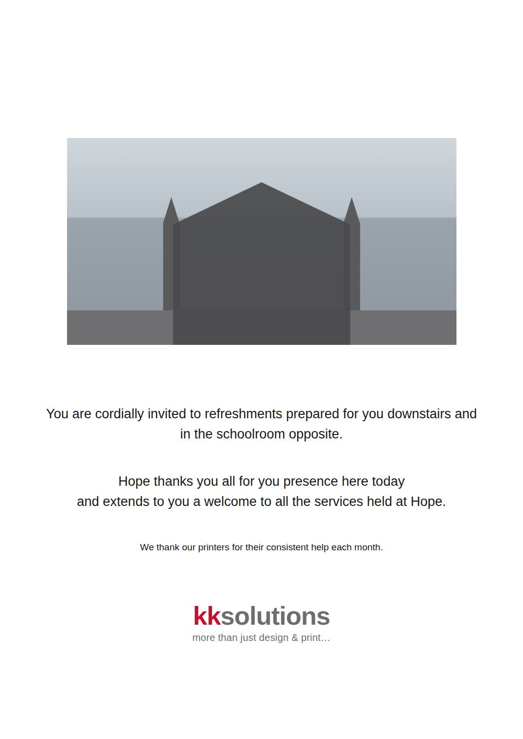You are cordially invited to refreshments prepared for you downstairs and in the schoolroom opposite.
Hope thanks you all for you presence here today
and extends to you a welcome to all the services held at Hope.
We thank our printers for their consistent help each month.
kksolutions
more than just design & print…